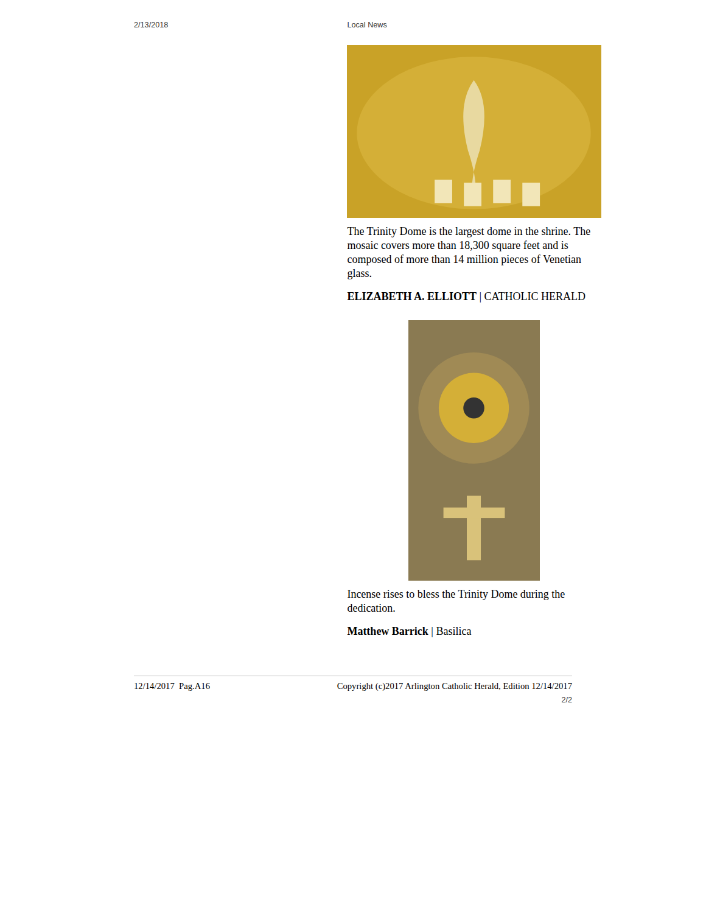2/13/2018
Local News
The Trinity Dome is the largest dome in the shrine. The mosaic covers more than 18,300 square feet and is composed of more than 14 million pieces of Venetian glass.
ELIZABETH A. ELLIOTT | CATHOLIC HERALD
Incense rises to bless the Trinity Dome during the dedication.
Matthew Barrick | Basilica
12/14/2017 Pag.A16
Copyright (c)2017 Arlington Catholic Herald, Edition 12/14/2017
2/2